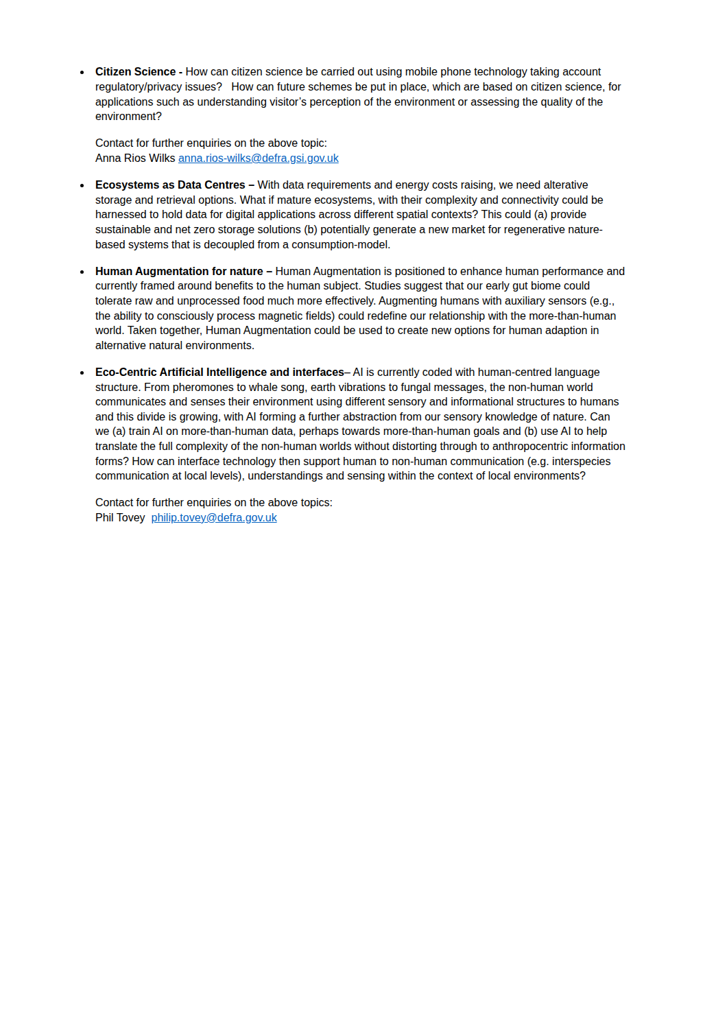Citizen Science - How can citizen science be carried out using mobile phone technology taking account regulatory/privacy issues? How can future schemes be put in place, which are based on citizen science, for applications such as understanding visitor’s perception of the environment or assessing the quality of the environment?
Contact for further enquiries on the above topic:
Anna Rios Wilks anna.rios-wilks@defra.gsi.gov.uk
Ecosystems as Data Centres – With data requirements and energy costs raising, we need alterative storage and retrieval options. What if mature ecosystems, with their complexity and connectivity could be harnessed to hold data for digital applications across different spatial contexts? This could (a) provide sustainable and net zero storage solutions (b) potentially generate a new market for regenerative nature-based systems that is decoupled from a consumption-model.
Human Augmentation for nature – Human Augmentation is positioned to enhance human performance and currently framed around benefits to the human subject. Studies suggest that our early gut biome could tolerate raw and unprocessed food much more effectively. Augmenting humans with auxiliary sensors (e.g., the ability to consciously process magnetic fields) could redefine our relationship with the more-than-human world. Taken together, Human Augmentation could be used to create new options for human adaption in alternative natural environments.
Eco-Centric Artificial Intelligence and interfaces– AI is currently coded with human-centred language structure. From pheromones to whale song, earth vibrations to fungal messages, the non-human world communicates and senses their environment using different sensory and informational structures to humans and this divide is growing, with AI forming a further abstraction from our sensory knowledge of nature. Can we (a) train AI on more-than-human data, perhaps towards more-than-human goals and (b) use AI to help translate the full complexity of the non-human worlds without distorting through to anthropocentric information forms? How can interface technology then support human to non-human communication (e.g. interspecies communication at local levels), understandings and sensing within the context of local environments?
Contact for further enquiries on the above topics:
Phil Tovey philip.tovey@defra.gov.uk